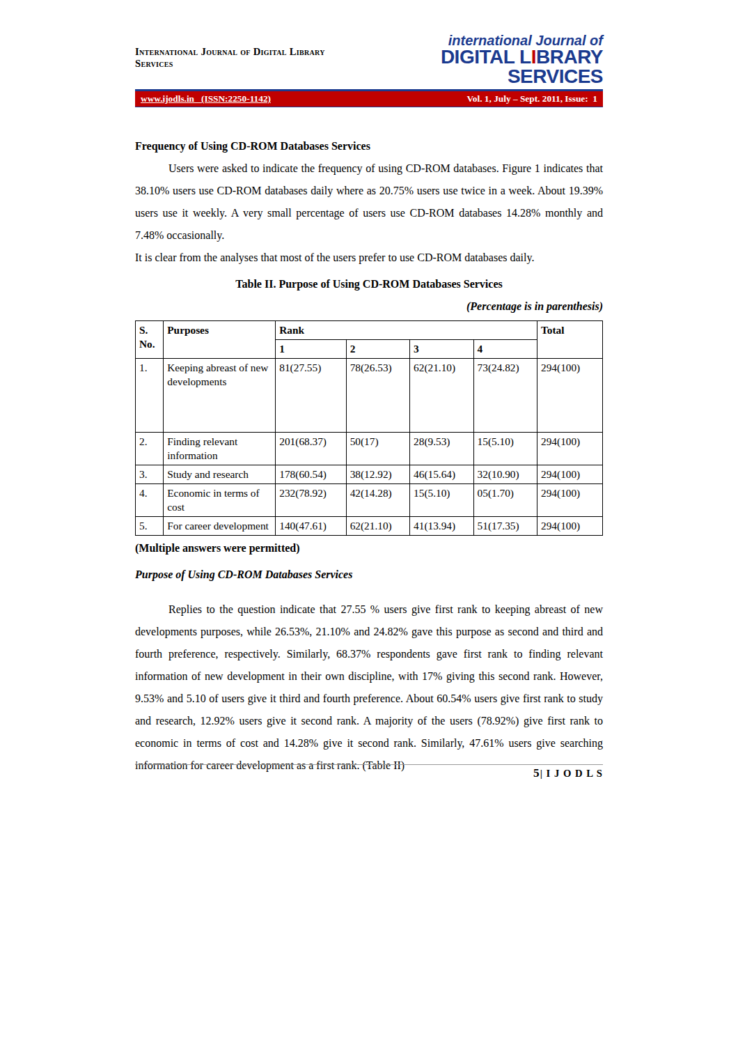International Journal of Digital Library Services
international Journal of
DIGITAL LIBRARY SERVICES
www.ijodls.in (ISSN:2250-1142) Vol. 1, July – Sept. 2011, Issue: 1
Frequency of Using CD-ROM Databases Services
Users were asked to indicate the frequency of using CD-ROM databases. Figure 1 indicates that 38.10% users use CD-ROM databases daily where as 20.75% users use twice in a week. About 19.39% users use it weekly. A very small percentage of users use CD-ROM databases 14.28% monthly and 7.48% occasionally.
It is clear from the analyses that most of the users prefer to use CD-ROM databases daily.
Table II. Purpose of Using CD-ROM Databases Services
(Percentage is in parenthesis)
| S. No. | Purposes | Rank | Total |
| --- | --- | --- | --- |
| 1 | 2 | 3 | 4 |
| 1. | Keeping abreast of new developments | 81(27.55) | 78(26.53) | 62(21.10) | 73(24.82) | 294(100) |
| 2. | Finding relevant information | 201(68.37) | 50(17) | 28(9.53) | 15(5.10) | 294(100) |
| 3. | Study and research | 178(60.54) | 38(12.92) | 46(15.64) | 32(10.90) | 294(100) |
| 4. | Economic in terms of cost | 232(78.92) | 42(14.28) | 15(5.10) | 05(1.70) | 294(100) |
| 5. | For career development | 140(47.61) | 62(21.10) | 41(13.94) | 51(17.35) | 294(100) |
(Multiple answers were permitted)
Purpose of Using CD-ROM Databases Services
Replies to the question indicate that 27.55 % users give first rank to keeping abreast of new developments purposes, while 26.53%, 21.10% and 24.82% gave this purpose as second and third and fourth preference, respectively. Similarly, 68.37% respondents gave first rank to finding relevant information of new development in their own discipline, with 17% giving this second rank. However, 9.53% and 5.10 of users give it third and fourth preference. About 60.54% users give first rank to study and research, 12.92% users give it second rank. A majority of the users (78.92%) give first rank to economic in terms of cost and 14.28% give it second rank. Similarly, 47.61% users give searching information for career development as a first rank. (Table II)
5| I J O D L S